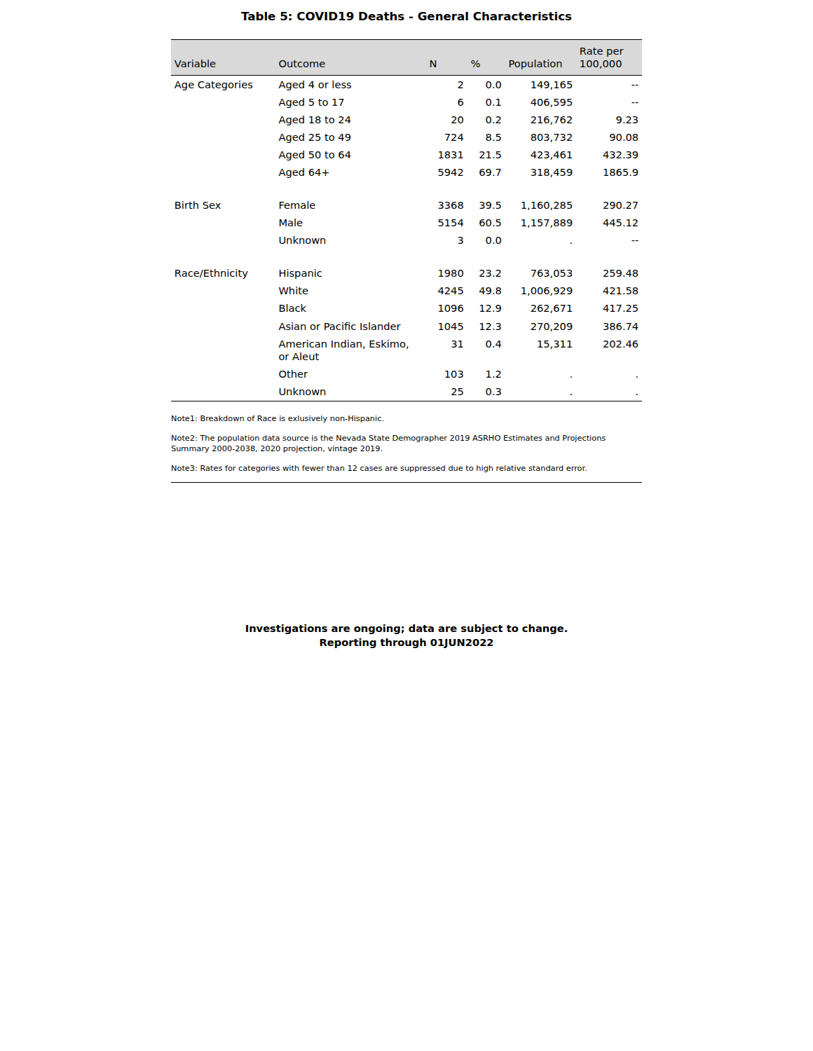Table 5: COVID19 Deaths - General Characteristics
| Variable | Outcome | N | % | Population | Rate per 100,000 |
| --- | --- | --- | --- | --- | --- |
| Age Categories | Aged 4 or less | 2 | 0.0 | 149,165 | -- |
| | Aged 5 to 17 | 6 | 0.1 | 406,595 | -- |
| | Aged 18 to 24 | 20 | 0.2 | 216,762 | 9.23 |
| | Aged 25 to 49 | 724 | 8.5 | 803,732 | 90.08 |
| | Aged 50 to 64 | 1831 | 21.5 | 423,461 | 432.39 |
| | Aged 64+ | 5942 | 69.7 | 318,459 | 1865.9 |
| Birth Sex | Female | 3368 | 39.5 | 1,160,285 | 290.27 |
| | Male | 5154 | 60.5 | 1,157,889 | 445.12 |
| | Unknown | 3 | 0.0 | . | -- |
| Race/Ethnicity | Hispanic | 1980 | 23.2 | 763,053 | 259.48 |
| | White | 4245 | 49.8 | 1,006,929 | 421.58 |
| | Black | 1096 | 12.9 | 262,671 | 417.25 |
| | Asian or Pacific Islander | 1045 | 12.3 | 270,209 | 386.74 |
| | American Indian, Eskimo, or Aleut | 31 | 0.4 | 15,311 | 202.46 |
| | Other | 103 | 1.2 | . | . |
| | Unknown | 25 | 0.3 | . | . |
Note1: Breakdown of Race is exlusively non-Hispanic.
Note2: The population data source is the Nevada State Demographer 2019 ASRHO Estimates and Projections Summary 2000-2038, 2020 projection, vintage 2019.
Note3: Rates for categories with fewer than 12 cases are suppressed due to high relative standard error.
Investigations are ongoing; data are subject to change.
Reporting through 01JUN2022